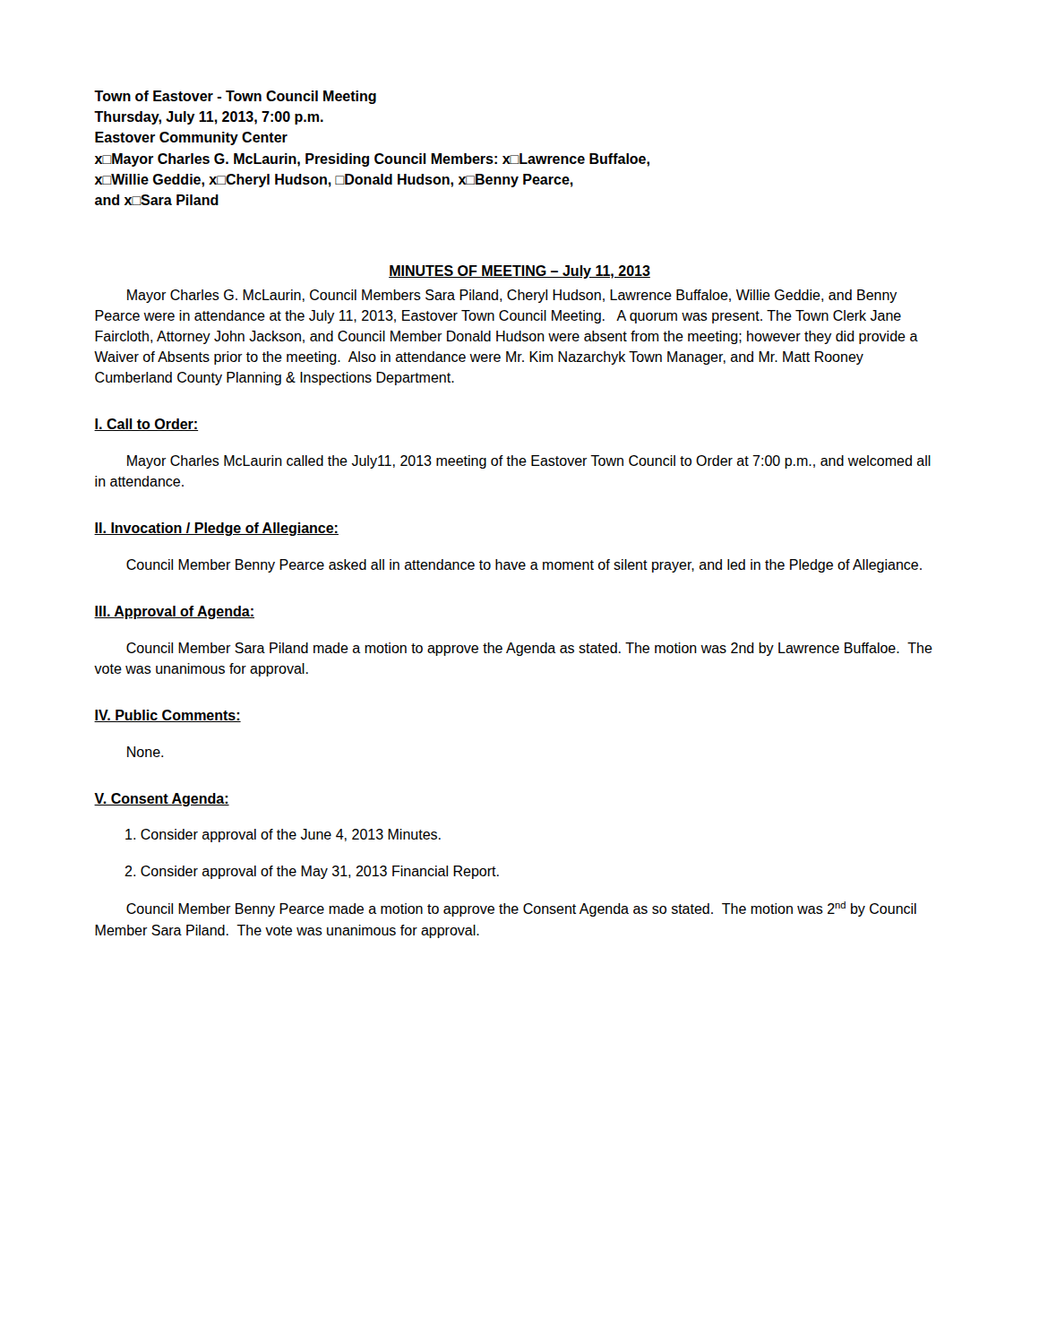Town of Eastover - Town Council Meeting
Thursday, July 11, 2013, 7:00 p.m.
Eastover Community Center
x□Mayor Charles G. McLaurin, Presiding Council Members: x□Lawrence Buffaloe,
x□Willie Geddie, x□Cheryl Hudson, □Donald Hudson, x□Benny Pearce,
and x□Sara Piland
MINUTES OF MEETING – July 11, 2013
Mayor Charles G. McLaurin, Council Members Sara Piland, Cheryl Hudson, Lawrence Buffaloe, Willie Geddie, and Benny Pearce were in attendance at the July 11, 2013, Eastover Town Council Meeting. A quorum was present. The Town Clerk Jane Faircloth, Attorney John Jackson, and Council Member Donald Hudson were absent from the meeting; however they did provide a Waiver of Absents prior to the meeting. Also in attendance were Mr. Kim Nazarchyk Town Manager, and Mr. Matt Rooney Cumberland County Planning & Inspections Department.
I. Call to Order:
Mayor Charles McLaurin called the July11, 2013 meeting of the Eastover Town Council to Order at 7:00 p.m., and welcomed all in attendance.
II. Invocation / Pledge of Allegiance:
Council Member Benny Pearce asked all in attendance to have a moment of silent prayer, and led in the Pledge of Allegiance.
III. Approval of Agenda:
Council Member Sara Piland made a motion to approve the Agenda as stated. The motion was 2nd by Lawrence Buffaloe. The vote was unanimous for approval.
IV. Public Comments:
None.
V. Consent Agenda:
Consider approval of the June 4, 2013 Minutes.
Consider approval of the May 31, 2013 Financial Report.
Council Member Benny Pearce made a motion to approve the Consent Agenda as so stated. The motion was 2nd by Council Member Sara Piland. The vote was unanimous for approval.